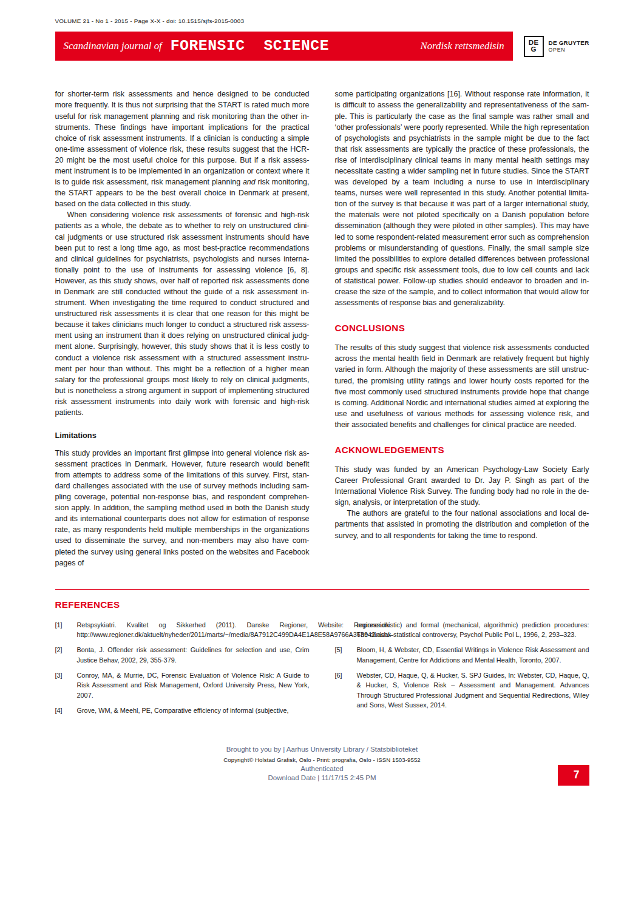VOLUME 21 - No 1 - 2015 - Page X-X - doi: 10.1515/sjfs-2015-0003
Scandinavian journal of FORENSIC SCIENCE Nordisk rettsmedisin
DE G
DE GRUYTER
OPEN
for shorter-term risk assessments and hence designed to be conducted more frequently. It is thus not surprising that the START is rated much more useful for risk management planning and risk monitoring than the other instruments. These findings have important implications for the practical choice of risk assessment instruments. If a clinician is conducting a simple one-time assessment of violence risk, these results suggest that the HCR-20 might be the most useful choice for this purpose. But if a risk assessment instrument is to be implemented in an organization or context where it is to guide risk assessment, risk management planning and risk monitoring, the START appears to be the best overall choice in Denmark at present, based on the data collected in this study.
When considering violence risk assessments of forensic and high-risk patients as a whole, the debate as to whether to rely on unstructured clinical judgments or use structured risk assessment instruments should have been put to rest a long time ago, as most best-practice recommendations and clinical guidelines for psychiatrists, psychologists and nurses internationally point to the use of instruments for assessing violence [6, 8]. However, as this study shows, over half of reported risk assessments done in Denmark are still conducted without the guide of a risk assessment instrument. When investigating the time required to conduct structured and unstructured risk assessments it is clear that one reason for this might be because it takes clinicians much longer to conduct a structured risk assessment using an instrument than it does relying on unstructured clinical judgment alone. Surprisingly, however, this study shows that it is less costly to conduct a violence risk assessment with a structured assessment instrument per hour than without. This might be a reflection of a higher mean salary for the professional groups most likely to rely on clinical judgments, but is nonetheless a strong argument in support of implementing structured risk assessment instruments into daily work with forensic and high-risk patients.
Limitations
This study provides an important first glimpse into general violence risk assessment practices in Denmark. However, future research would benefit from attempts to address some of the limitations of this survey. First, standard challenges associated with the use of survey methods including sampling coverage, potential non-response bias, and respondent comprehension apply. In addition, the sampling method used in both the Danish study and its international counterparts does not allow for estimation of response rate, as many respondents held multiple memberships in the organizations used to disseminate the survey, and non-members may also have completed the survey using general links posted on the websites and Facebook pages of
some participating organizations [16]. Without response rate information, it is difficult to assess the generalizability and representativeness of the sample. This is particularly the case as the final sample was rather small and ‘other professionals’ were poorly represented. While the high representation of psychologists and psychiatrists in the sample might be due to the fact that risk assessments are typically the practice of these professionals, the rise of interdisciplinary clinical teams in many mental health settings may necessitate casting a wider sampling net in future studies. Since the START was developed by a team including a nurse to use in interdisciplinary teams, nurses were well represented in this study. Another potential limitation of the survey is that because it was part of a larger international study, the materials were not piloted specifically on a Danish population before dissemination (although they were piloted in other samples). This may have led to some respondent-related measurement error such as comprehension problems or misunderstanding of questions. Finally, the small sample size limited the possibilities to explore detailed differences between professional groups and specific risk assessment tools, due to low cell counts and lack of statistical power. Follow-up studies should endeavor to broaden and increase the size of the sample, and to collect information that would allow for assessments of response bias and generalizability.
Conclusions
The results of this study suggest that violence risk assessments conducted across the mental health field in Denmark are relatively frequent but highly varied in form. Although the majority of these assessments are still unstructured, the promising utility ratings and lower hourly costs reported for the five most commonly used structured instruments provide hope that change is coming. Additional Nordic and international studies aimed at exploring the use and usefulness of various methods for assessing violence risk, and their associated benefits and challenges for clinical practice are needed.
Acknowledgements
This study was funded by an American Psychology-Law Society Early Career Professional Grant awarded to Dr. Jay P. Singh as part of the International Violence Risk Survey. The funding body had no role in the design, analysis, or interpretation of the study.
The authors are grateful to the four national associations and local departments that assisted in promoting the distribution and completion of the survey, and to all respondents for taking the time to respond.
References
[1] Retspsykiatri. Kvalitet og Sikkerhed (2011). Danske Regioner, Website: Regioner.dk: http://www.regioner.dk/aktuelt/nyheder/2011/marts/~/media/8A7912C499DA4E1A8E58A9766A363942.ashx
[2] Bonta, J. Offender risk assessment: Guidelines for selection and use, Crim Justice Behav, 2002, 29, 355-379.
[3] Conroy, MA, & Murrie, DC, Forensic Evaluation of Violence Risk: A Guide to Risk Assessment and Risk Management, Oxford University Press, New York, 2007.
[4] Grove, WM, & Meehl, PE, Comparative efficiency of informal (subjective,
impressionistic) and formal (mechanical, algorithmic) prediction procedures: The clinical–statistical controversy, Psychol Public Pol L, 1996, 2, 293–323.
[5] Bloom, H, & Webster, CD, Essential Writings in Violence Risk Assessment and Management, Centre for Addictions and Mental Health, Toronto, 2007.
[6] Webster, CD, Haque, Q, & Hucker, S. SPJ Guides, In: Webster, CD, Haque, Q, & Hucker, S, Violence Risk – Assessment and Management. Advances Through Structured Professional Judgment and Sequential Redirections, Wiley and Sons, West Sussex, 2014.
Brought to you by | Aarhus University Library / Statsbiblioteket
Copyright© Holstad Grafisk, Oslo - Print: prografia, Oslo - ISSN 1503-9552
Authenticated
Download Date | 11/17/15 2:45 PM
7